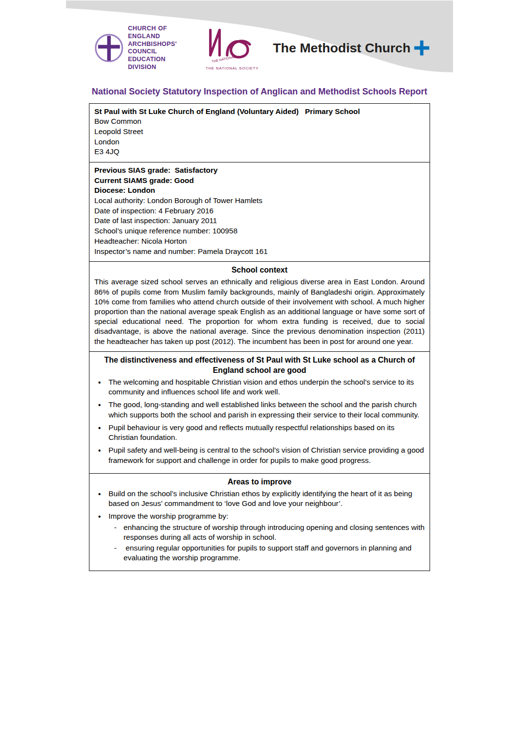CHURCH OF ENGLAND
ARCHBISHOPS' COUNCIL
EDUCATION DIVISION
THE NATIONAL SOCIETY THE NATIONAL
The Methodist Church
National Society Statutory Inspection of Anglican and Methodist Schools Report
| St Paul with St Luke Church of England (Voluntary Aided) Primary School Bow Common Leopold Street London E3 4JQ |
| Previous SIAS grade: Satisfactory Current SIAMS grade: Good Diocese: London Local authority: London Borough of Tower Hamlets Date of inspection: 4 February 2016 Date of last inspection: January 2011 School’s unique reference number: 100958 Headteacher: Nicola Horton Inspector’s name and number: Pamela Draycott 161 |
| School context This average sized school serves an ethnically and religious diverse area in East London. Around 86% of pupils come from Muslim family backgrounds, mainly of Bangladeshi origin. Approximately 10% come from families who attend church outside of their involvement with school. A much higher proportion than the national average speak English as an additional language or have some sort of special educational need. The proportion for whom extra funding is received, due to social disadvantage, is above the national average. Since the previous denomination inspection (2011) the headteacher has taken up post (2012). The incumbent has been in post for around one year. |
| The distinctiveness and effectiveness of St Paul with St Luke school as a Church of England school are good The welcoming and hospitable Christian vision and ethos underpin the school’s service to its community and influences school life and work well. The good, long-standing and well established links between the school and the parish church which supports both the school and parish in expressing their service to their local community. Pupil behaviour is very good and reflects mutually respectful relationships based on its Christian foundation. Pupil safety and well-being is central to the school’s vision of Christian service providing a good framework for support and challenge in order for pupils to make good progress. |
| Areas to improve Build on the school’s inclusive Christian ethos by explicitly identifying the heart of it as being based on Jesus’ commandment to ‘love God and love your neighbour’. Improve the worship programme by: enhancing the structure of worship through introducing opening and closing sentences with responses during all acts of worship in school. ensuring regular opportunities for pupils to support staff and governors in planning and evaluating the worship programme. |